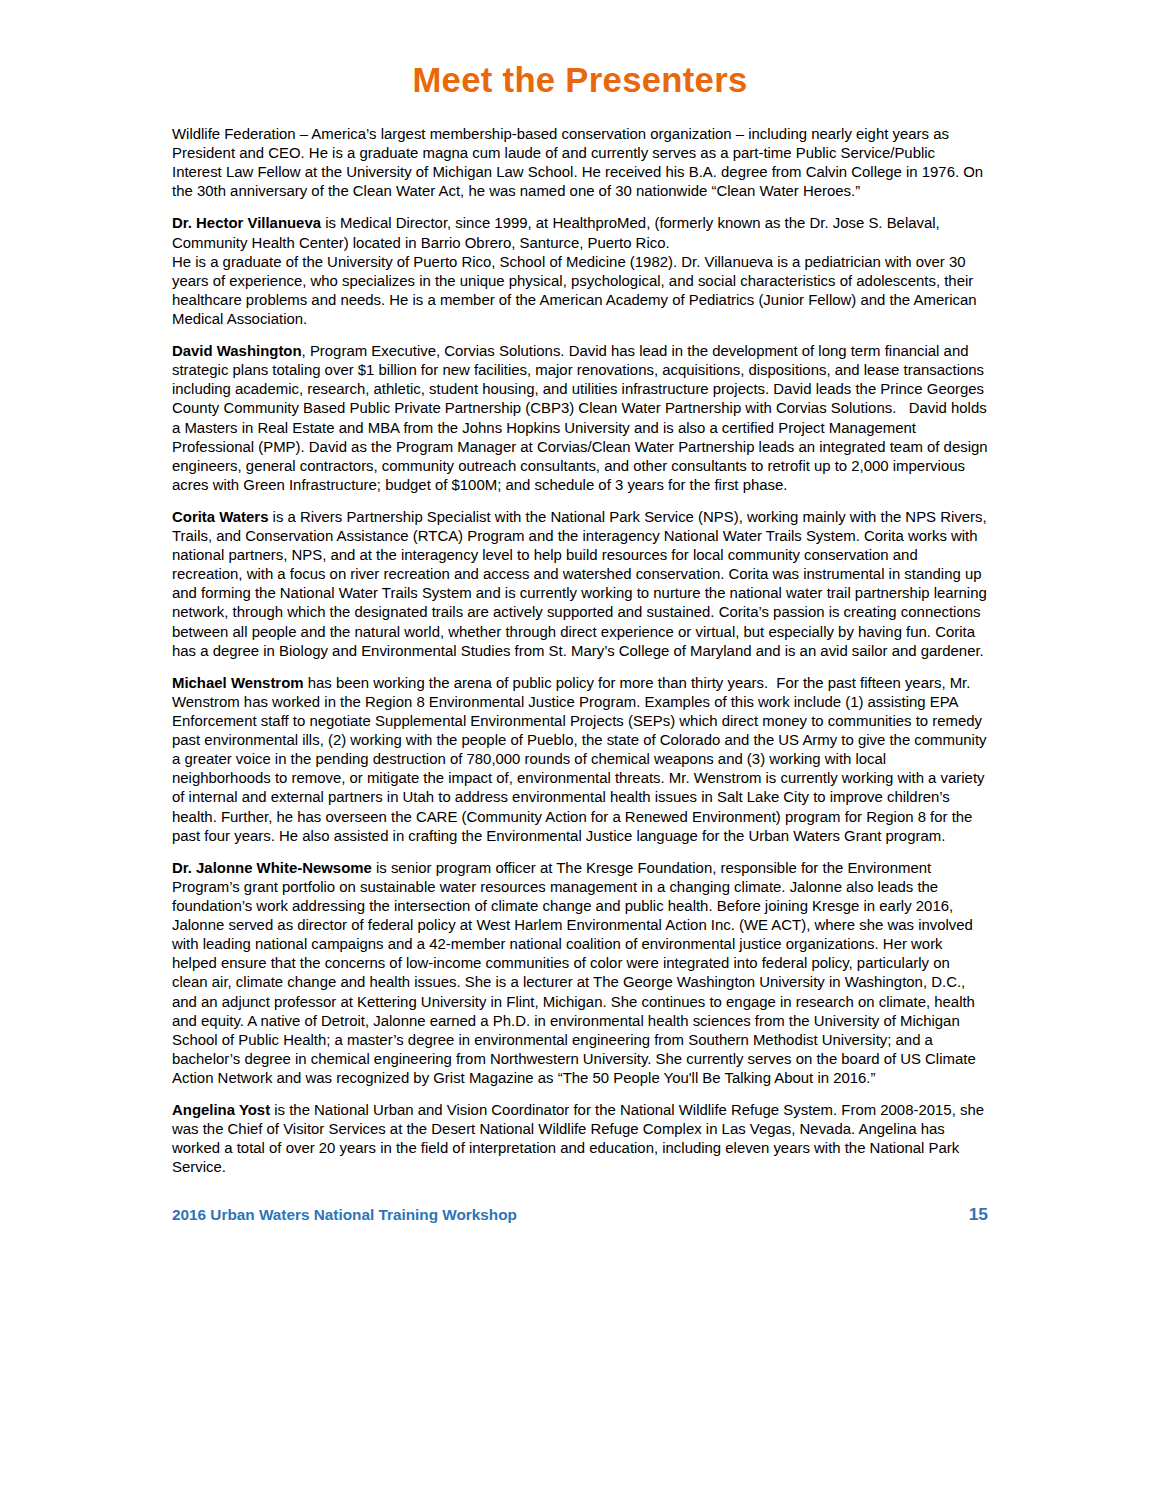Meet the Presenters
Wildlife Federation – America’s largest membership-based conservation organization – including nearly eight years as President and CEO. He is a graduate magna cum laude of and currently serves as a part-time Public Service/Public Interest Law Fellow at the University of Michigan Law School. He received his B.A. degree from Calvin College in 1976. On the 30th anniversary of the Clean Water Act, he was named one of 30 nationwide “Clean Water Heroes.”
Dr. Hector Villanueva is Medical Director, since 1999, at HealthproMed, (formerly known as the Dr. Jose S. Belaval, Community Health Center) located in Barrio Obrero, Santurce, Puerto Rico.
He is a graduate of the University of Puerto Rico, School of Medicine (1982). Dr. Villanueva is a pediatrician with over 30 years of experience, who specializes in the unique physical, psychological, and social characteristics of adolescents, their healthcare problems and needs. He is a member of the American Academy of Pediatrics (Junior Fellow) and the American Medical Association.
David Washington, Program Executive, Corvias Solutions. David has lead in the development of long term financial and strategic plans totaling over $1 billion for new facilities, major renovations, acquisitions, dispositions, and lease transactions including academic, research, athletic, student housing, and utilities infrastructure projects. David leads the Prince Georges County Community Based Public Private Partnership (CBP3) Clean Water Partnership with Corvias Solutions. David holds a Masters in Real Estate and MBA from the Johns Hopkins University and is also a certified Project Management Professional (PMP). David as the Program Manager at Corvias/Clean Water Partnership leads an integrated team of design engineers, general contractors, community outreach consultants, and other consultants to retrofit up to 2,000 impervious acres with Green Infrastructure; budget of $100M; and schedule of 3 years for the first phase.
Corita Waters is a Rivers Partnership Specialist with the National Park Service (NPS), working mainly with the NPS Rivers, Trails, and Conservation Assistance (RTCA) Program and the interagency National Water Trails System. Corita works with national partners, NPS, and at the interagency level to help build resources for local community conservation and recreation, with a focus on river recreation and access and watershed conservation. Corita was instrumental in standing up and forming the National Water Trails System and is currently working to nurture the national water trail partnership learning network, through which the designated trails are actively supported and sustained. Corita’s passion is creating connections between all people and the natural world, whether through direct experience or virtual, but especially by having fun. Corita has a degree in Biology and Environmental Studies from St. Mary’s College of Maryland and is an avid sailor and gardener.
Michael Wenstrom has been working the arena of public policy for more than thirty years. For the past fifteen years, Mr. Wenstrom has worked in the Region 8 Environmental Justice Program. Examples of this work include (1) assisting EPA Enforcement staff to negotiate Supplemental Environmental Projects (SEPs) which direct money to communities to remedy past environmental ills, (2) working with the people of Pueblo, the state of Colorado and the US Army to give the community a greater voice in the pending destruction of 780,000 rounds of chemical weapons and (3) working with local neighborhoods to remove, or mitigate the impact of, environmental threats. Mr. Wenstrom is currently working with a variety of internal and external partners in Utah to address environmental health issues in Salt Lake City to improve children’s health. Further, he has overseen the CARE (Community Action for a Renewed Environment) program for Region 8 for the past four years. He also assisted in crafting the Environmental Justice language for the Urban Waters Grant program.
Dr. Jalonne White-Newsome is senior program officer at The Kresge Foundation, responsible for the Environment Program’s grant portfolio on sustainable water resources management in a changing climate. Jalonne also leads the foundation’s work addressing the intersection of climate change and public health. Before joining Kresge in early 2016, Jalonne served as director of federal policy at West Harlem Environmental Action Inc. (WE ACT), where she was involved with leading national campaigns and a 42-member national coalition of environmental justice organizations. Her work helped ensure that the concerns of low-income communities of color were integrated into federal policy, particularly on clean air, climate change and health issues. She is a lecturer at The George Washington University in Washington, D.C., and an adjunct professor at Kettering University in Flint, Michigan. She continues to engage in research on climate, health and equity. A native of Detroit, Jalonne earned a Ph.D. in environmental health sciences from the University of Michigan School of Public Health; a master’s degree in environmental engineering from Southern Methodist University; and a bachelor’s degree in chemical engineering from Northwestern University. She currently serves on the board of US Climate Action Network and was recognized by Grist Magazine as “The 50 People You'll Be Talking About in 2016.”
Angelina Yost is the National Urban and Vision Coordinator for the National Wildlife Refuge System. From 2008-2015, she was the Chief of Visitor Services at the Desert National Wildlife Refuge Complex in Las Vegas, Nevada. Angelina has worked a total of over 20 years in the field of interpretation and education, including eleven years with the National Park Service.
2016 Urban Waters National Training Workshop 15